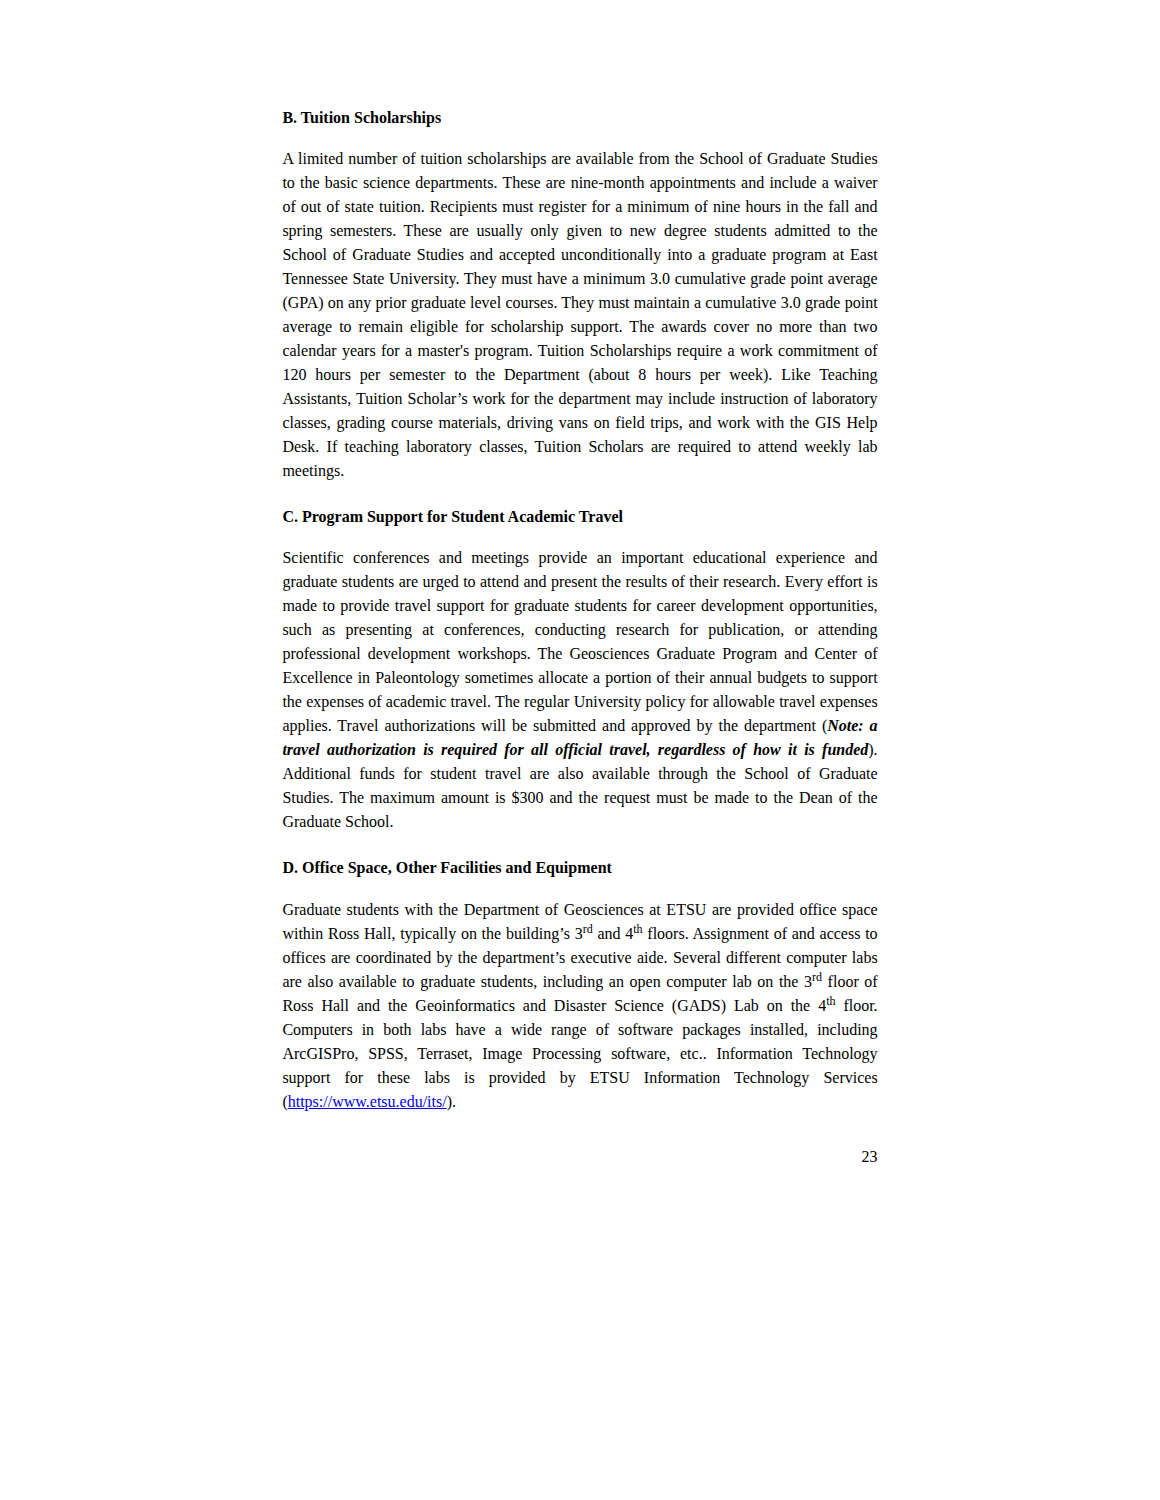B. Tuition Scholarships
A limited number of tuition scholarships are available from the School of Graduate Studies to the basic science departments. These are nine-month appointments and include a waiver of out of state tuition. Recipients must register for a minimum of nine hours in the fall and spring semesters. These are usually only given to new degree students admitted to the School of Graduate Studies and accepted unconditionally into a graduate program at East Tennessee State University. They must have a minimum 3.0 cumulative grade point average (GPA) on any prior graduate level courses. They must maintain a cumulative 3.0 grade point average to remain eligible for scholarship support. The awards cover no more than two calendar years for a master's program. Tuition Scholarships require a work commitment of 120 hours per semester to the Department (about 8 hours per week). Like Teaching Assistants, Tuition Scholar’s work for the department may include instruction of laboratory classes, grading course materials, driving vans on field trips, and work with the GIS Help Desk. If teaching laboratory classes, Tuition Scholars are required to attend weekly lab meetings.
C. Program Support for Student Academic Travel
Scientific conferences and meetings provide an important educational experience and graduate students are urged to attend and present the results of their research. Every effort is made to provide travel support for graduate students for career development opportunities, such as presenting at conferences, conducting research for publication, or attending professional development workshops. The Geosciences Graduate Program and Center of Excellence in Paleontology sometimes allocate a portion of their annual budgets to support the expenses of academic travel. The regular University policy for allowable travel expenses applies. Travel authorizations will be submitted and approved by the department (Note: a travel authorization is required for all official travel, regardless of how it is funded). Additional funds for student travel are also available through the School of Graduate Studies. The maximum amount is $300 and the request must be made to the Dean of the Graduate School.
D. Office Space, Other Facilities and Equipment
Graduate students with the Department of Geosciences at ETSU are provided office space within Ross Hall, typically on the building’s 3rd and 4th floors. Assignment of and access to offices are coordinated by the department’s executive aide. Several different computer labs are also available to graduate students, including an open computer lab on the 3rd floor of Ross Hall and the Geoinformatics and Disaster Science (GADS) Lab on the 4th floor. Computers in both labs have a wide range of software packages installed, including ArcGISPro, SPSS, Terraset, Image Processing software, etc.. Information Technology support for these labs is provided by ETSU Information Technology Services (https://www.etsu.edu/its/).
23